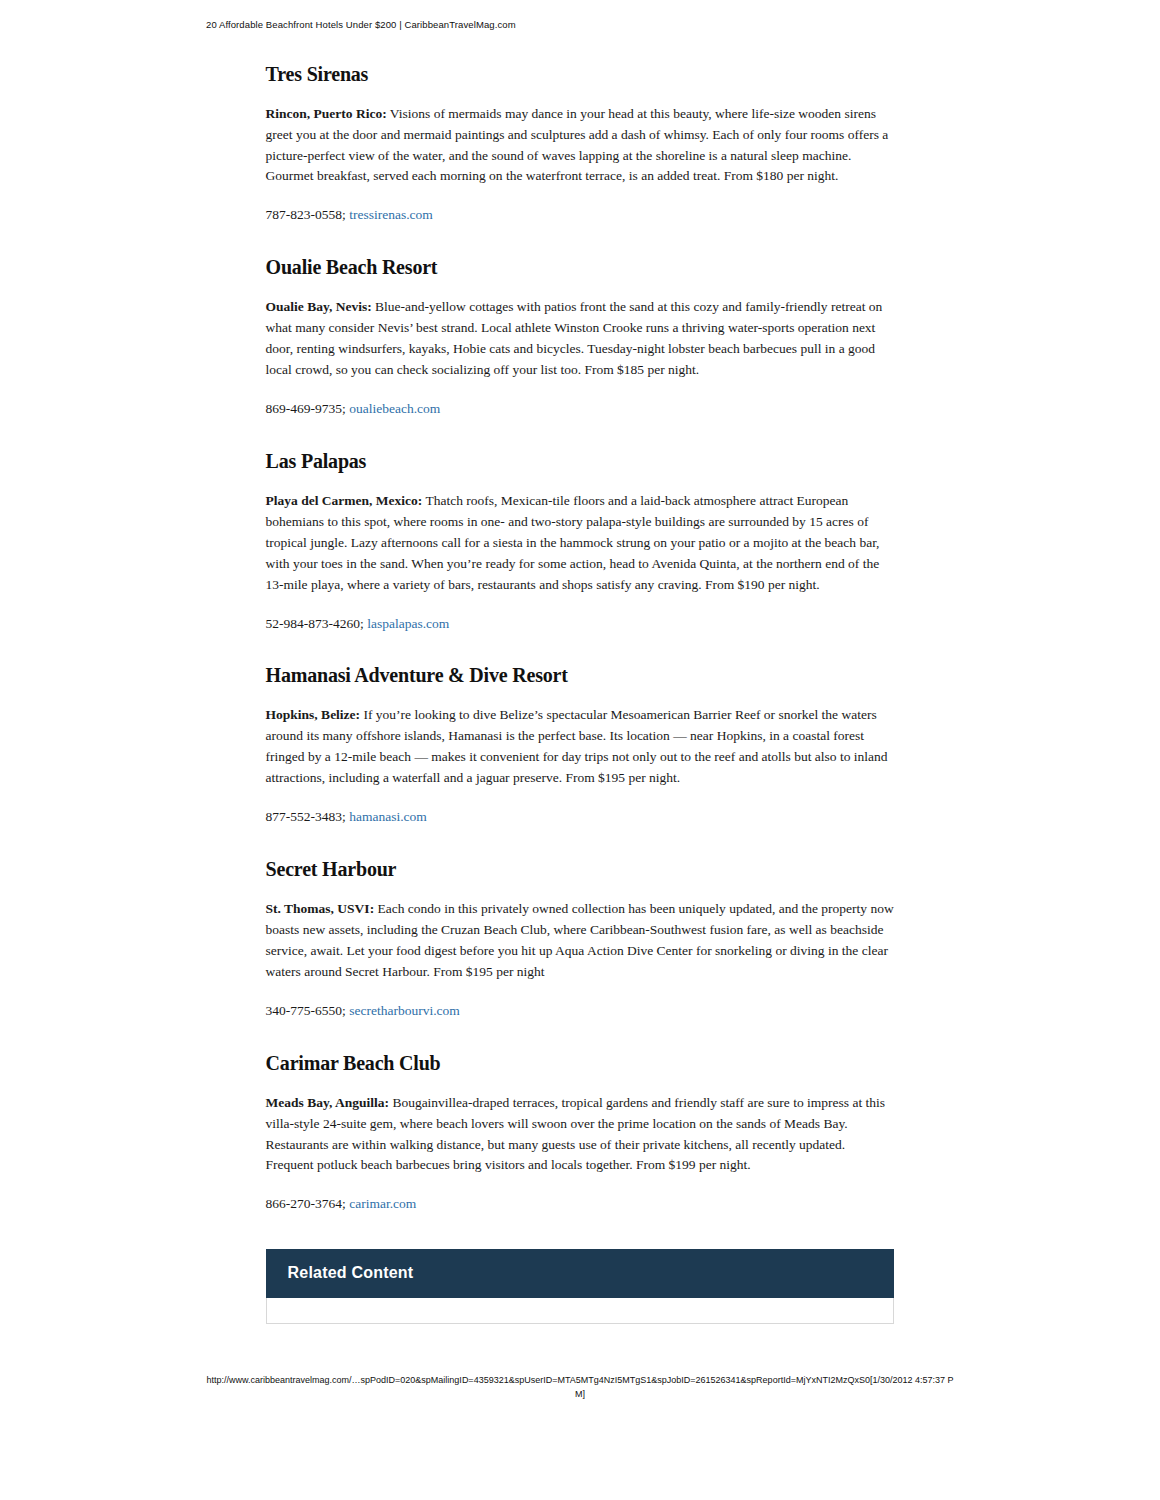20 Affordable Beachfront Hotels Under $200 | CaribbeanTravelMag.com
Tres Sirenas
Rincon, Puerto Rico: Visions of mermaids may dance in your head at this beauty, where life-size wooden sirens greet you at the door and mermaid paintings and sculptures add a dash of whimsy. Each of only four rooms offers a picture-perfect view of the water, and the sound of waves lapping at the shoreline is a natural sleep machine. Gourmet breakfast, served each morning on the waterfront terrace, is an added treat. From $180 per night.
787-823-0558; tressirenas.com
Oualie Beach Resort
Oualie Bay, Nevis: Blue-and-yellow cottages with patios front the sand at this cozy and family-friendly retreat on what many consider Nevis’ best strand. Local athlete Winston Crooke runs a thriving water-sports operation next door, renting windsurfers, kayaks, Hobie cats and bicycles. Tuesday-night lobster beach barbecues pull in a good local crowd, so you can check socializing off your list too. From $185 per night.
869-469-9735; oualiebeach.com
Las Palapas
Playa del Carmen, Mexico: Thatch roofs, Mexican-tile floors and a laid-back atmosphere attract European bohemians to this spot, where rooms in one- and two-story palapa-style buildings are surrounded by 15 acres of tropical jungle. Lazy afternoons call for a siesta in the hammock strung on your patio or a mojito at the beach bar, with your toes in the sand. When you’re ready for some action, head to Avenida Quinta, at the northern end of the 13-mile playa, where a variety of bars, restaurants and shops satisfy any craving. From $190 per night.
52-984-873-4260; laspalapas.com
Hamanasi Adventure & Dive Resort
Hopkins, Belize: If you’re looking to dive Belize’s spectacular Mesoamerican Barrier Reef or snorkel the waters around its many offshore islands, Hamanasi is the perfect base. Its location — near Hopkins, in a coastal forest fringed by a 12-mile beach — makes it convenient for day trips not only out to the reef and atolls but also to inland attractions, including a waterfall and a jaguar preserve. From $195 per night.
877-552-3483; hamanasi.com
Secret Harbour
St. Thomas, USVI: Each condo in this privately owned collection has been uniquely updated, and the property now boasts new assets, including the Cruzan Beach Club, where Caribbean-Southwest fusion fare, as well as beachside service, await. Let your food digest before you hit up Aqua Action Dive Center for snorkeling or diving in the clear waters around Secret Harbour. From $195 per night
340-775-6550; secretharbourvi.com
Carimar Beach Club
Meads Bay, Anguilla: Bougainvillea-draped terraces, tropical gardens and friendly staff are sure to impress at this villa-style 24-suite gem, where beach lovers will swoon over the prime location on the sands of Meads Bay. Restaurants are within walking distance, but many guests use of their private kitchens, all recently updated. Frequent potluck beach barbecues bring visitors and locals together. From $199 per night.
866-270-3764; carimar.com
Related Content
http://www.caribbeantravelmag.com/…spPodID=020&spMailingID=4359321&spUserID=MTA5MTg4NzI5MTgS1&spJobID=261526341&spReportId=MjYxNTI2MzQxS0[1/30/2012 4:57:37 PM]